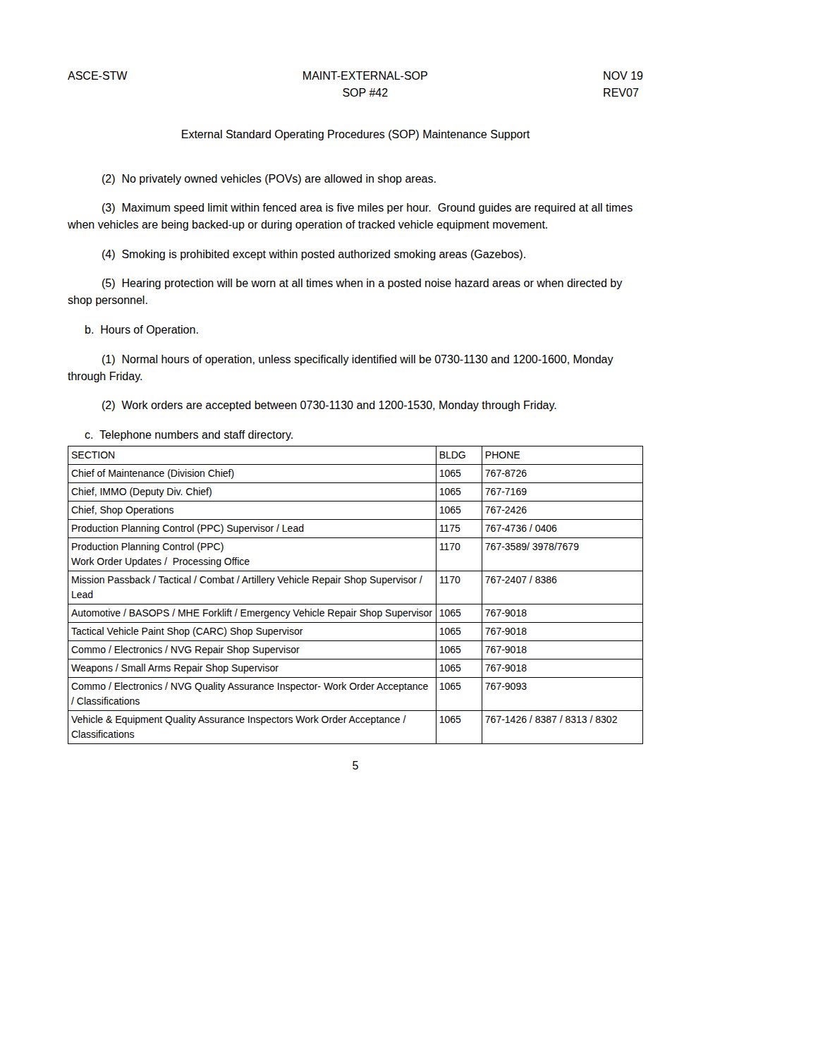ASCE-STW
MAINT-EXTERNAL-SOP
SOP #42
NOV 19
REV07
External Standard Operating Procedures (SOP) Maintenance Support
(2) No privately owned vehicles (POVs) are allowed in shop areas.
(3) Maximum speed limit within fenced area is five miles per hour. Ground guides are required at all times when vehicles are being backed-up or during operation of tracked vehicle equipment movement.
(4) Smoking is prohibited except within posted authorized smoking areas (Gazebos).
(5) Hearing protection will be worn at all times when in a posted noise hazard areas or when directed by shop personnel.
b. Hours of Operation.
(1) Normal hours of operation, unless specifically identified will be 0730-1130 and 1200-1600, Monday through Friday.
(2) Work orders are accepted between 0730-1130 and 1200-1530, Monday through Friday.
c. Telephone numbers and staff directory.
| SECTION | BLDG | PHONE |
| --- | --- | --- |
| Chief of Maintenance (Division Chief) | 1065 | 767-8726 |
| Chief, IMMO (Deputy Div. Chief) | 1065 | 767-7169 |
| Chief, Shop Operations | 1065 | 767-2426 |
| Production Planning Control (PPC) Supervisor / Lead | 1175 | 767-4736 / 0406 |
| Production Planning Control (PPC) Work Order Updates / Processing Office | 1170 | 767-3589/ 3978/7679 |
| Mission Passback / Tactical / Combat / Artillery Vehicle Repair Shop Supervisor / Lead | 1170 | 767-2407 / 8386 |
| Automotive / BASOPS / MHE Forklift / Emergency Vehicle Repair Shop Supervisor | 1065 | 767-9018 |
| Tactical Vehicle Paint Shop (CARC) Shop Supervisor | 1065 | 767-9018 |
| Commo / Electronics / NVG Repair Shop Supervisor | 1065 | 767-9018 |
| Weapons / Small Arms Repair Shop Supervisor | 1065 | 767-9018 |
| Commo / Electronics / NVG Quality Assurance Inspector- Work Order Acceptance / Classifications | 1065 | 767-9093 |
| Vehicle & Equipment Quality Assurance Inspectors Work Order Acceptance / Classifications | 1065 | 767-1426 / 8387 / 8313 / 8302 |
5